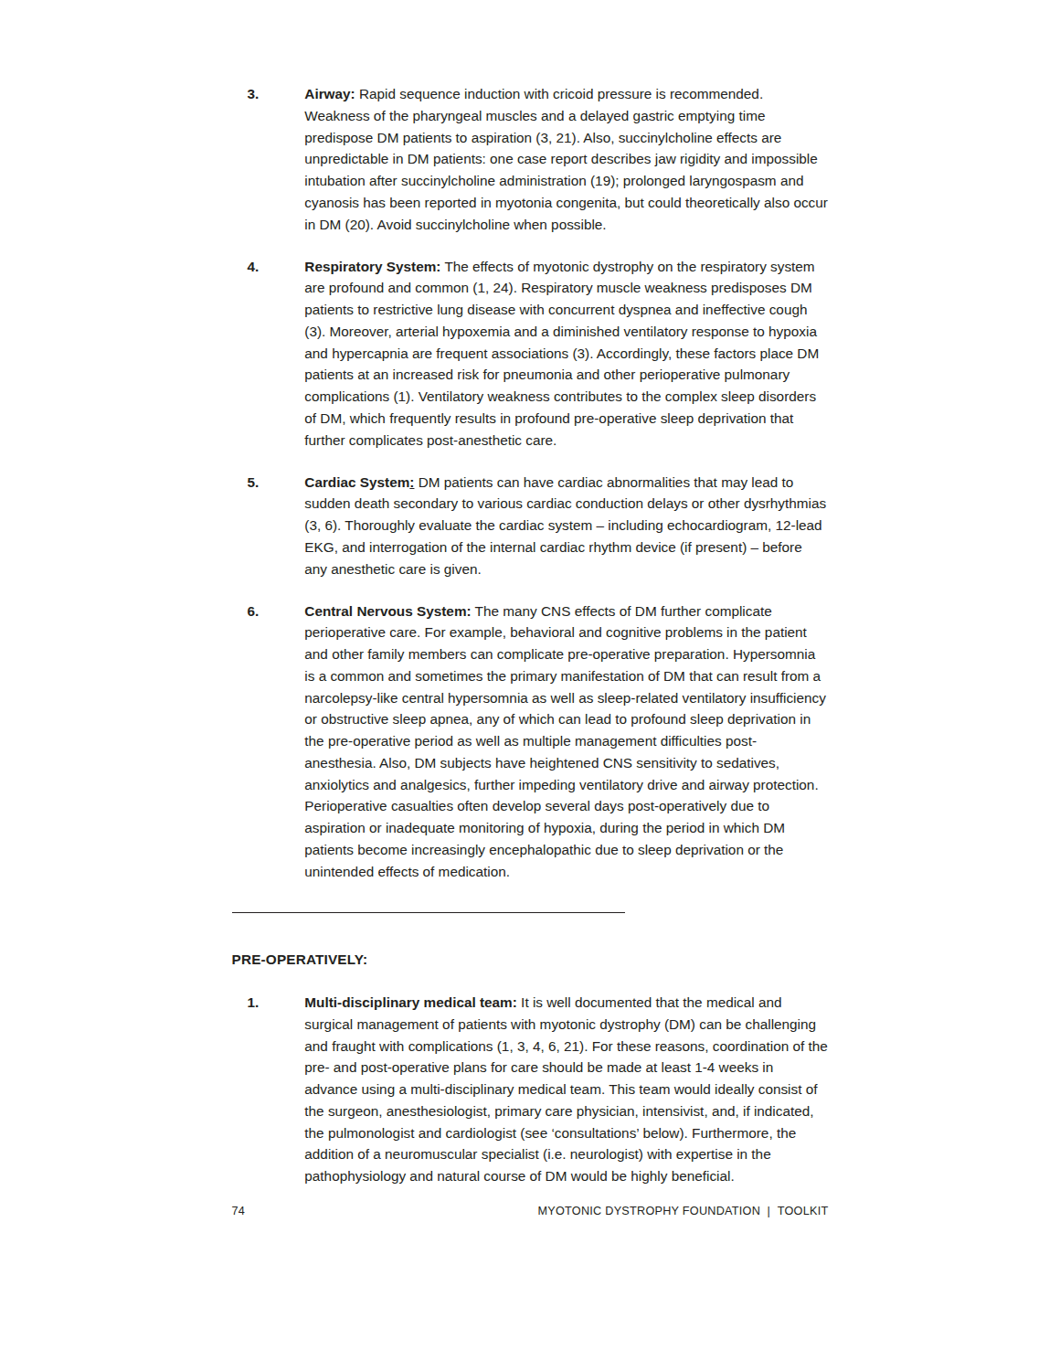3. Airway: Rapid sequence induction with cricoid pressure is recommended. Weakness of the pharyngeal muscles and a delayed gastric emptying time predispose DM patients to aspiration (3, 21). Also, succinylcholine effects are unpredictable in DM patients: one case report describes jaw rigidity and impossible intubation after succinylcholine administration (19); prolonged laryngospasm and cyanosis has been reported in myotonia congenita, but could theoretically also occur in DM (20). Avoid succinylcholine when possible.
4. Respiratory System: The effects of myotonic dystrophy on the respiratory system are profound and common (1, 24). Respiratory muscle weakness predisposes DM patients to restrictive lung disease with concurrent dyspnea and ineffective cough (3). Moreover, arterial hypoxemia and a diminished ventilatory response to hypoxia and hypercapnia are frequent associations (3). Accordingly, these factors place DM patients at an increased risk for pneumonia and other perioperative pulmonary complications (1). Ventilatory weakness contributes to the complex sleep disorders of DM, which frequently results in profound pre-operative sleep deprivation that further complicates post-anesthetic care.
5. Cardiac System: DM patients can have cardiac abnormalities that may lead to sudden death secondary to various cardiac conduction delays or other dysrhythmias (3, 6). Thoroughly evaluate the cardiac system – including echocardiogram, 12-lead EKG, and interrogation of the internal cardiac rhythm device (if present) – before any anesthetic care is given.
6. Central Nervous System: The many CNS effects of DM further complicate perioperative care. For example, behavioral and cognitive problems in the patient and other family members can complicate pre-operative preparation. Hypersomnia is a common and sometimes the primary manifestation of DM that can result from a narcolepsy-like central hypersomnia as well as sleep-related ventilatory insufficiency or obstructive sleep apnea, any of which can lead to profound sleep deprivation in the pre-operative period as well as multiple management difficulties post-anesthesia. Also, DM subjects have heightened CNS sensitivity to sedatives, anxiolytics and analgesics, further impeding ventilatory drive and airway protection. Perioperative casualties often develop several days post-operatively due to aspiration or inadequate monitoring of hypoxia, during the period in which DM patients become increasingly encephalopathic due to sleep deprivation or the unintended effects of medication.
PRE-OPERATIVELY:
1. Multi-disciplinary medical team: It is well documented that the medical and surgical management of patients with myotonic dystrophy (DM) can be challenging and fraught with complications (1, 3, 4, 6, 21). For these reasons, coordination of the pre- and post-operative plans for care should be made at least 1-4 weeks in advance using a multi-disciplinary medical team. This team would ideally consist of the surgeon, anesthesiologist, primary care physician, intensivist, and, if indicated, the pulmonologist and cardiologist (see ‘consultations’ below). Furthermore, the addition of a neuromuscular specialist (i.e. neurologist) with expertise in the pathophysiology and natural course of DM would be highly beneficial.
74 MYOTONIC DYSTROPHY FOUNDATION | TOOLKIT